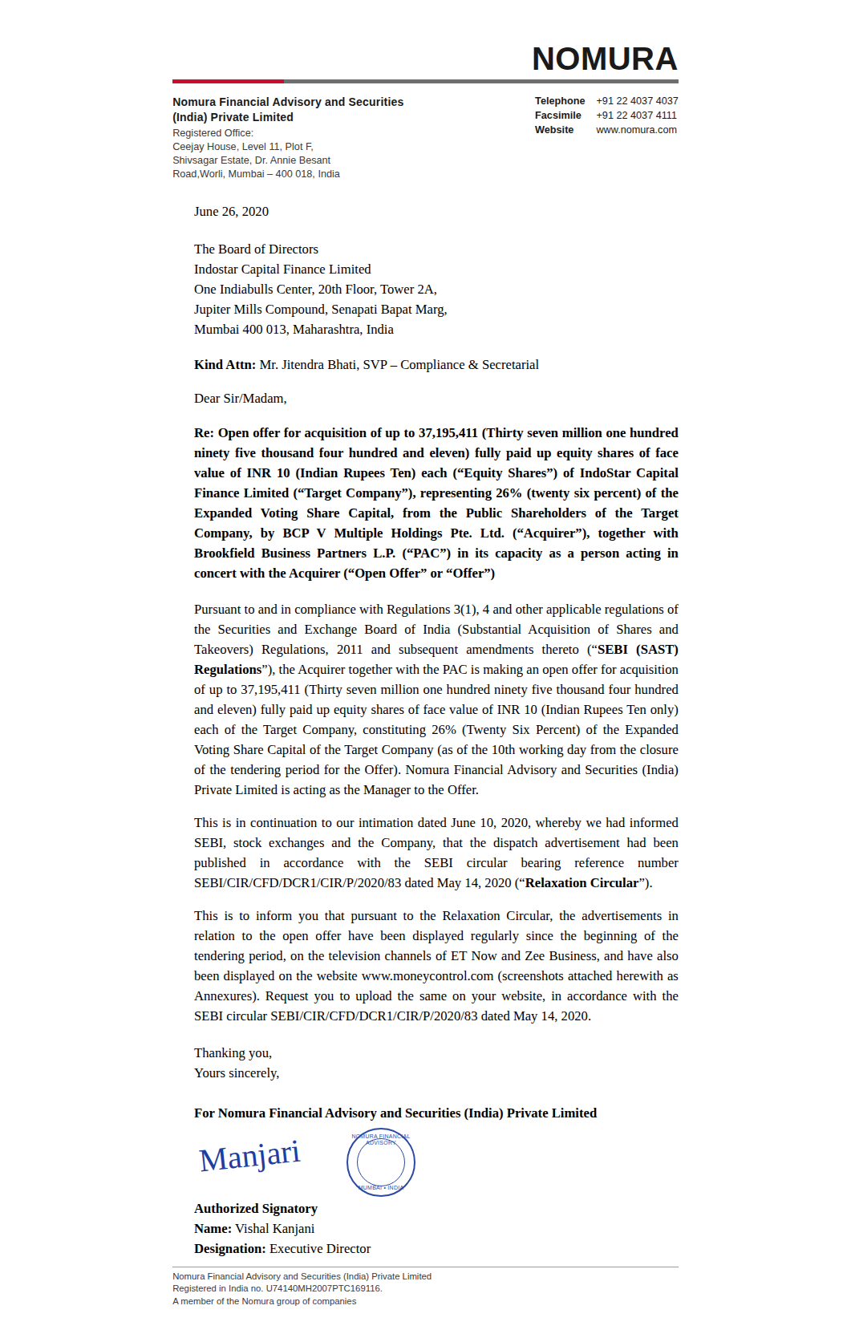NOMURA
Nomura Financial Advisory and Securities
(India) Private Limited
Registered Office:
Ceejay House, Level 11, Plot F,
Shivsagar Estate, Dr. Annie Besant
Road,Worli, Mumbai – 400 018, India
| Telephone | +91 22 4037 4037 |
| Facsimile | +91 22 4037 4111 |
| Website | www.nomura.com |
June 26, 2020
The Board of Directors
Indostar Capital Finance Limited
One Indiabulls Center, 20th Floor, Tower 2A,
Jupiter Mills Compound, Senapati Bapat Marg,
Mumbai 400 013, Maharashtra, India
Kind Attn: Mr. Jitendra Bhati, SVP – Compliance & Secretarial
Dear Sir/Madam,
Re: Open offer for acquisition of up to 37,195,411 (Thirty seven million one hundred ninety five thousand four hundred and eleven) fully paid up equity shares of face value of INR 10 (Indian Rupees Ten) each (“Equity Shares”) of IndoStar Capital Finance Limited (“Target Company”), representing 26% (twenty six percent) of the Expanded Voting Share Capital, from the Public Shareholders of the Target Company, by BCP V Multiple Holdings Pte. Ltd. (“Acquirer”), together with Brookfield Business Partners L.P. (“PAC”) in its capacity as a person acting in concert with the Acquirer (“Open Offer” or “Offer”)
Pursuant to and in compliance with Regulations 3(1), 4 and other applicable regulations of the Securities and Exchange Board of India (Substantial Acquisition of Shares and Takeovers) Regulations, 2011 and subsequent amendments thereto (“SEBI (SAST) Regulations”), the Acquirer together with the PAC is making an open offer for acquisition of up to 37,195,411 (Thirty seven million one hundred ninety five thousand four hundred and eleven) fully paid up equity shares of face value of INR 10 (Indian Rupees Ten only) each of the Target Company, constituting 26% (Twenty Six Percent) of the Expanded Voting Share Capital of the Target Company (as of the 10th working day from the closure of the tendering period for the Offer). Nomura Financial Advisory and Securities (India) Private Limited is acting as the Manager to the Offer.
This is in continuation to our intimation dated June 10, 2020, whereby we had informed SEBI, stock exchanges and the Company, that the dispatch advertisement had been published in accordance with the SEBI circular bearing reference number SEBI/CIR/CFD/DCR1/CIR/P/2020/83 dated May 14, 2020 (“Relaxation Circular”).
This is to inform you that pursuant to the Relaxation Circular, the advertisements in relation to the open offer have been displayed regularly since the beginning of the tendering period, on the television channels of ET Now and Zee Business, and have also been displayed on the website www.moneycontrol.com (screenshots attached herewith as Annexures). Request you to upload the same on your website, in accordance with the SEBI circular SEBI/CIR/CFD/DCR1/CIR/P/2020/83 dated May 14, 2020.
Thanking you,
Yours sincerely,
For Nomura Financial Advisory and Securities (India) Private Limited
Manjari
NOMURA FINANCIAL ADVISORY
MUMBAI • INDIA
Authorized Signatory
Name: Vishal Kanjani
Designation: Executive Director
Nomura Financial Advisory and Securities (India) Private Limited
Registered in India no. U74140MH2007PTC169116.
A member of the Nomura group of companies